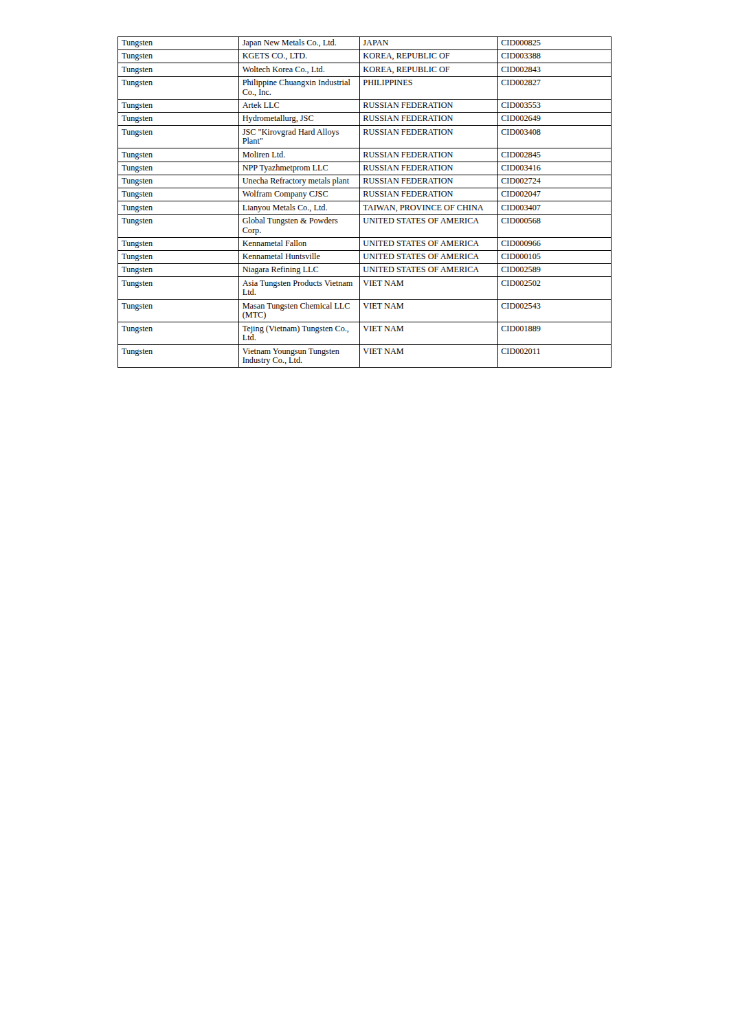| Tungsten | Japan New Metals Co., Ltd. | JAPAN | CID000825 |
| Tungsten | KGETS CO., LTD. | KOREA, REPUBLIC OF | CID003388 |
| Tungsten | Woltech Korea Co., Ltd. | KOREA, REPUBLIC OF | CID002843 |
| Tungsten | Philippine Chuangxin Industrial Co., Inc. | PHILIPPINES | CID002827 |
| Tungsten | Artek LLC | RUSSIAN FEDERATION | CID003553 |
| Tungsten | Hydrometallurg, JSC | RUSSIAN FEDERATION | CID002649 |
| Tungsten | JSC "Kirovgrad Hard Alloys Plant" | RUSSIAN FEDERATION | CID003408 |
| Tungsten | Moliren Ltd. | RUSSIAN FEDERATION | CID002845 |
| Tungsten | NPP Tyazhmetprom LLC | RUSSIAN FEDERATION | CID003416 |
| Tungsten | Unecha Refractory metals plant | RUSSIAN FEDERATION | CID002724 |
| Tungsten | Wolfram Company CJSC | RUSSIAN FEDERATION | CID002047 |
| Tungsten | Lianyou Metals Co., Ltd. | TAIWAN, PROVINCE OF CHINA | CID003407 |
| Tungsten | Global Tungsten & Powders Corp. | UNITED STATES OF AMERICA | CID000568 |
| Tungsten | Kennametal Fallon | UNITED STATES OF AMERICA | CID000966 |
| Tungsten | Kennametal Huntsville | UNITED STATES OF AMERICA | CID000105 |
| Tungsten | Niagara Refining LLC | UNITED STATES OF AMERICA | CID002589 |
| Tungsten | Asia Tungsten Products Vietnam Ltd. | VIET NAM | CID002502 |
| Tungsten | Masan Tungsten Chemical LLC (MTC) | VIET NAM | CID002543 |
| Tungsten | Tejing (Vietnam) Tungsten Co., Ltd. | VIET NAM | CID001889 |
| Tungsten | Vietnam Youngsun Tungsten Industry Co., Ltd. | VIET NAM | CID002011 |